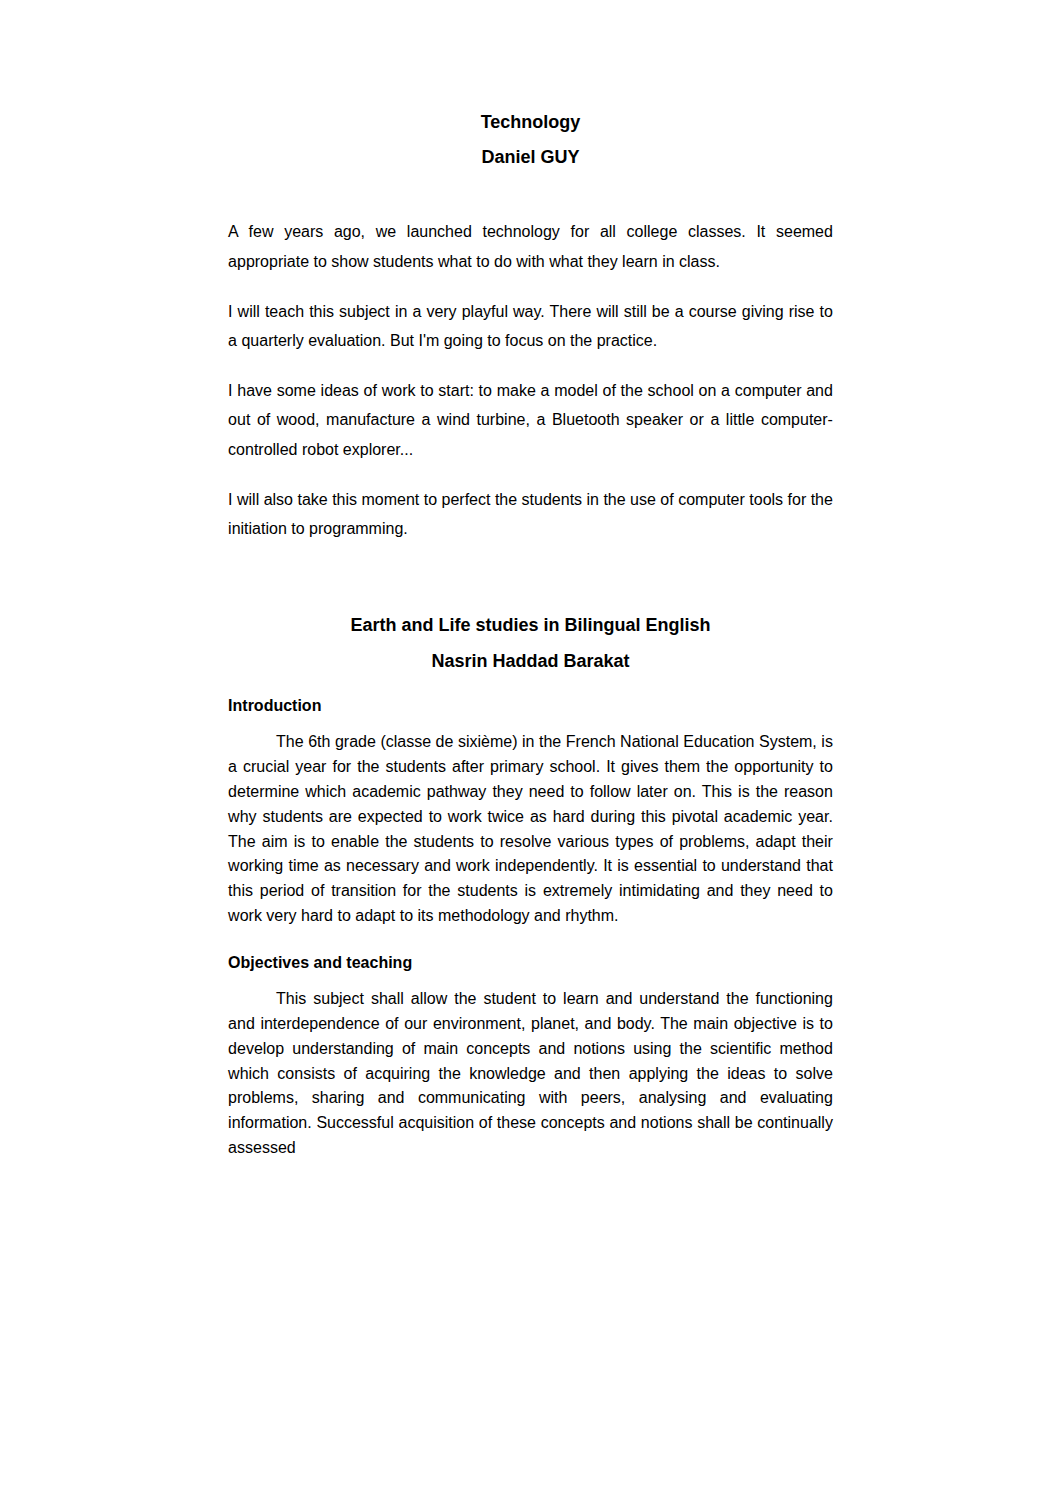Technology
Daniel GUY
A few years ago, we launched technology for all college classes. It seemed appropriate to show students what to do with what they learn in class.
I will teach this subject in a very playful way. There will still be a course giving rise to a quarterly evaluation. But I'm going to focus on the practice.
I have some ideas of work to start: to make a model of the school on a computer and out of wood, manufacture a wind turbine, a Bluetooth speaker or a little computer-controlled robot explorer...
I will also take this moment to perfect the students in the use of computer tools for the initiation to programming.
Earth and Life studies in Bilingual English
Nasrin Haddad Barakat
Introduction
The 6th grade (classe de sixième) in the French National Education System, is a crucial year for the students after primary school. It gives them the opportunity to determine which academic pathway they need to follow later on. This is the reason why students are expected to work twice as hard during this pivotal academic year. The aim is to enable the students to resolve various types of problems, adapt their working time as necessary and work independently. It is essential to understand that this period of transition for the students is extremely intimidating and they need to work very hard to adapt to its methodology and rhythm.
Objectives and teaching
This subject shall allow the student to learn and understand the functioning and interdependence of our environment, planet, and body. The main objective is to develop understanding of main concepts and notions using the scientific method which consists of acquiring the knowledge and then applying the ideas to solve problems, sharing and communicating with peers, analysing and evaluating information. Successful acquisition of these concepts and notions shall be continually assessed